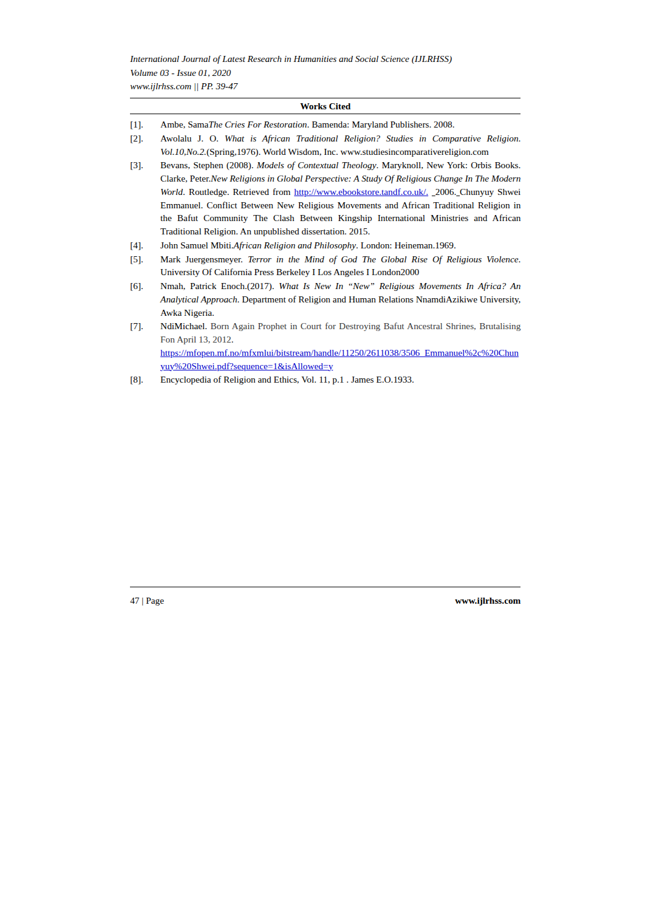International Journal of Latest Research in Humanities and Social Science (IJLRHSS)
Volume 03 - Issue 01, 2020
www.ijlrhss.com || PP. 39-47
Works Cited
[1]. Ambe, SamaThe Cries For Restoration. Bamenda: Maryland Publishers. 2008.
[2]. Awolalu J. O. What is African Traditional Religion? Studies in Comparative Religion. Vol.10,No.2.(Spring,1976). World Wisdom, Inc. www.studiesincomparativereligion.com
[3]. Bevans, Stephen (2008). Models of Contextual Theology. Maryknoll, New York: Orbis Books. Clarke, Peter.New Religions in Global Perspective: A Study Of Religious Change In The Modern World. Routledge. Retrieved from http://www.ebookstore.tandf.co.uk/. 2006. Chunyuy Shwei Emmanuel. Conflict Between New Religious Movements and African Traditional Religion in the Bafut Community The Clash Between Kingship International Ministries and African Traditional Religion. An unpublished dissertation. 2015.
[4]. John Samuel Mbiti.African Religion and Philosophy. London: Heineman.1969.
[5]. Mark Juergensmeyer. Terror in the Mind of God The Global Rise Of Religious Violence. University Of California Press Berkeley I Los Angeles I London2000
[6]. Nmah, Patrick Enoch.(2017). What Is New In “New” Religious Movements In Africa? An Analytical Approach. Department of Religion and Human Relations NnamdiAzikiwe University, Awka Nigeria.
[7]. NdiMichael. Born Again Prophet in Court for Destroying Bafut Ancestral Shrines, Brutalising Fon April 13, 2012.
https://mfopen.mf.no/mfxmlui/bitstream/handle/11250/2611038/3506_Emmanuel%2c%20Chunyuy%20Shwei.pdf?sequence=1&isAllowed=y
[8]. Encyclopedia of Religion and Ethics, Vol. 11, p.1 . James E.O.1933.
47 | Page
www.ijlrhss.com